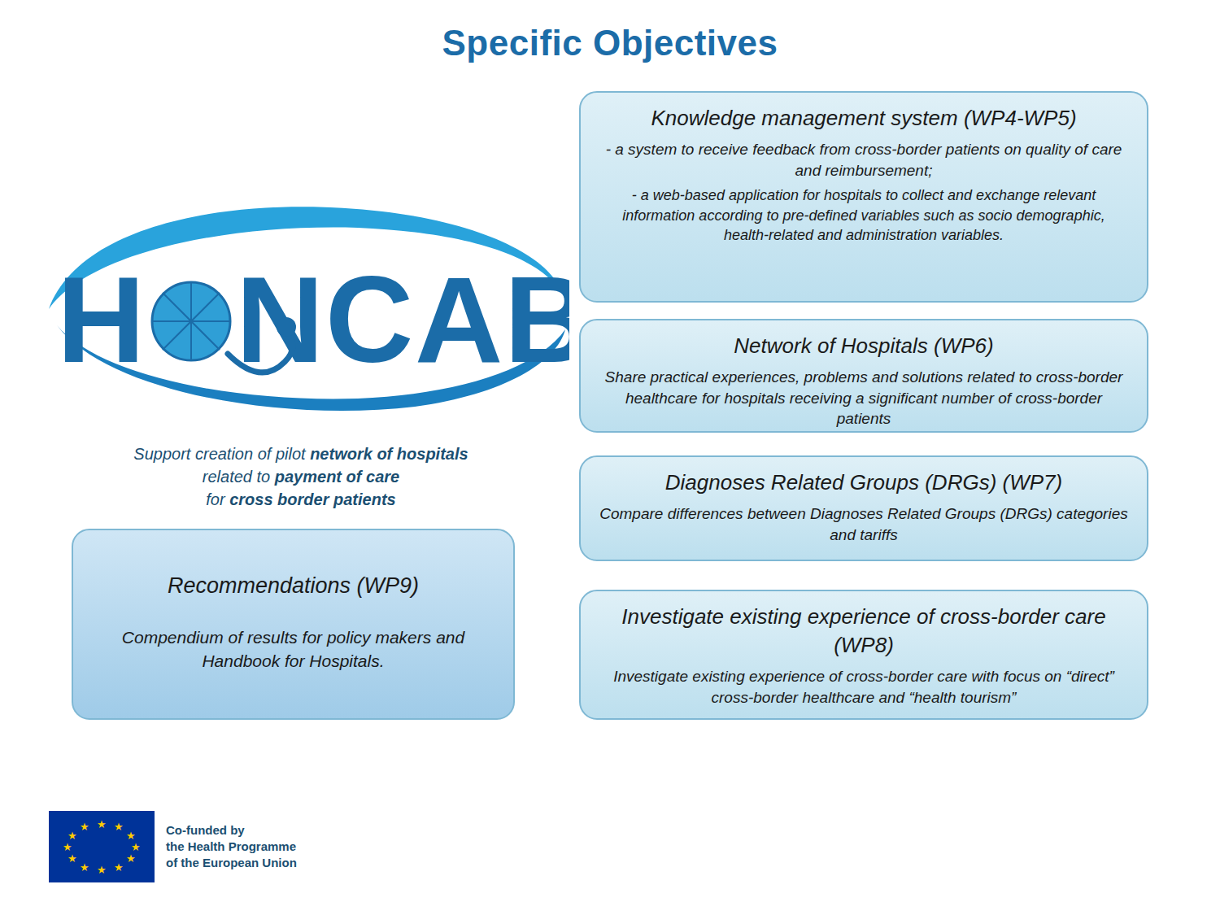Specific Objectives
H N C A B
Support creation of pilot network of hospitals
related to payment of care
for cross border patients
Knowledge management system (WP4-WP5)
- a system to receive feedback from cross-border patients on quality of care and reimbursement;
- a web-based application for hospitals to collect and exchange relevant information according to pre-defined variables such as socio demographic, health-related and administration variables.
Network of Hospitals (WP6)
Share practical experiences, problems and solutions related to cross-border healthcare for hospitals receiving a significant number of cross-border patients
Diagnoses Related Groups (DRGs) (WP7)
Compare differences between Diagnoses Related Groups (DRGs) categories and tariffs
Investigate existing experience of cross-border care (WP8)
Investigate existing experience of cross-border care with focus on “direct” cross-border healthcare and “health tourism”
Recommendations (WP9)
Compendium of results for policy makers and Handbook for Hospitals.
★ ★ ★ ★ ★ ★ ★ ★ ★ ★ ★ ★
Co-funded by
the Health Programme
of the European Union